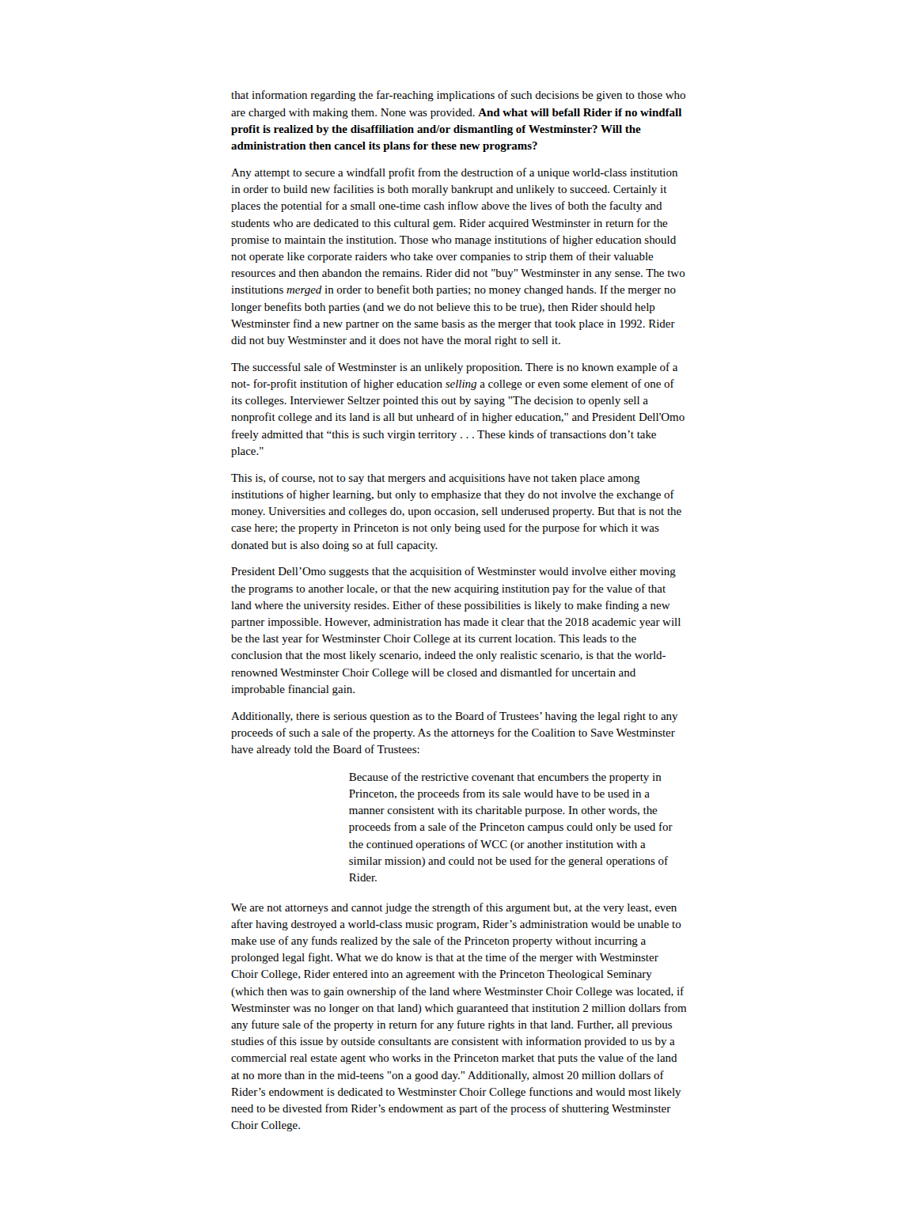that information regarding the far-reaching implications of such decisions be given to those who are charged with making them. None was provided. And what will befall Rider if no windfall profit is realized by the disaffiliation and/or dismantling of Westminster? Will the administration then cancel its plans for these new programs?
Any attempt to secure a windfall profit from the destruction of a unique world-class institution in order to build new facilities is both morally bankrupt and unlikely to succeed. Certainly it places the potential for a small one-time cash inflow above the lives of both the faculty and students who are dedicated to this cultural gem. Rider acquired Westminster in return for the promise to maintain the institution. Those who manage institutions of higher education should not operate like corporate raiders who take over companies to strip them of their valuable resources and then abandon the remains. Rider did not "buy" Westminster in any sense. The two institutions merged in order to benefit both parties; no money changed hands. If the merger no longer benefits both parties (and we do not believe this to be true), then Rider should help Westminster find a new partner on the same basis as the merger that took place in 1992. Rider did not buy Westminster and it does not have the moral right to sell it.
The successful sale of Westminster is an unlikely proposition. There is no known example of a not- for-profit institution of higher education selling a college or even some element of one of its colleges. Interviewer Seltzer pointed this out by saying "The decision to openly sell a nonprofit college and its land is all but unheard of in higher education," and President Dell'Omo freely admitted that “this is such virgin territory . . . These kinds of transactions don’t take place."
This is, of course, not to say that mergers and acquisitions have not taken place among institutions of higher learning, but only to emphasize that they do not involve the exchange of money. Universities and colleges do, upon occasion, sell underused property. But that is not the case here; the property in Princeton is not only being used for the purpose for which it was donated but is also doing so at full capacity.
President Dell’Omo suggests that the acquisition of Westminster would involve either moving the programs to another locale, or that the new acquiring institution pay for the value of that land where the university resides. Either of these possibilities is likely to make finding a new partner impossible. However, administration has made it clear that the 2018 academic year will be the last year for Westminster Choir College at its current location. This leads to the conclusion that the most likely scenario, indeed the only realistic scenario, is that the world-renowned Westminster Choir College will be closed and dismantled for uncertain and improbable financial gain.
Additionally, there is serious question as to the Board of Trustees’ having the legal right to any proceeds of such a sale of the property. As the attorneys for the Coalition to Save Westminster have already told the Board of Trustees:
Because of the restrictive covenant that encumbers the property in Princeton, the proceeds from its sale would have to be used in a manner consistent with its charitable purpose. In other words, the proceeds from a sale of the Princeton campus could only be used for the continued operations of WCC (or another institution with a similar mission) and could not be used for the general operations of Rider.
We are not attorneys and cannot judge the strength of this argument but, at the very least, even after having destroyed a world-class music program, Rider’s administration would be unable to make use of any funds realized by the sale of the Princeton property without incurring a prolonged legal fight. What we do know is that at the time of the merger with Westminster Choir College, Rider entered into an agreement with the Princeton Theological Seminary (which then was to gain ownership of the land where Westminster Choir College was located, if Westminster was no longer on that land) which guaranteed that institution 2 million dollars from any future sale of the property in return for any future rights in that land. Further, all previous studies of this issue by outside consultants are consistent with information provided to us by a commercial real estate agent who works in the Princeton market that puts the value of the land at no more than in the mid-teens "on a good day." Additionally, almost 20 million dollars of Rider’s endowment is dedicated to Westminster Choir College functions and would most likely need to be divested from Rider’s endowment as part of the process of shuttering Westminster Choir College.